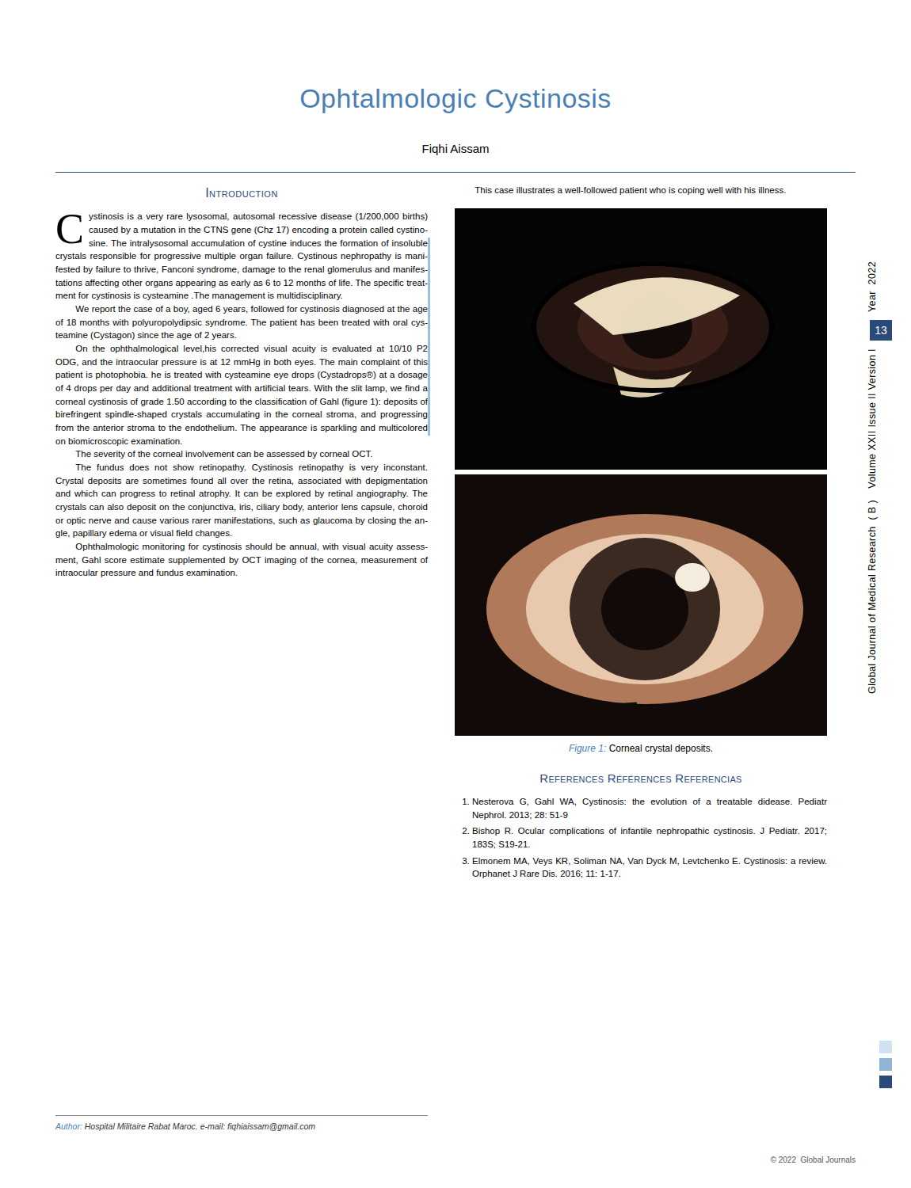Ophtalmologic Cystinosis
Fiqhi Aissam
Introduction
Cystinosis is a very rare lysosomal, autosomal recessive disease (1/200,000 births) caused by a mutation in the CTNS gene (Chz 17) encoding a protein called cystinosine. The intralysosomal accumulation of cystine induces the formation of insoluble crystals responsible for progressive multiple organ failure. Cystinous nephropathy is manifested by failure to thrive, Fanconi syndrome, damage to the renal glomerulus and manifestations affecting other organs appearing as early as 6 to 12 months of life. The specific treatment for cystinosis is cysteamine .The management is multidisciplinary.
We report the case of a boy, aged 6 years, followed for cystinosis diagnosed at the age of 18 months with polyuropolydipsic syndrome. The patient has been treated with oral cysteamine (Cystagon) since the age of 2 years.
On the ophthalmological level,his corrected visual acuity is evaluated at 10/10 P2 ODG, and the intraocular pressure is at 12 mmHg in both eyes. The main complaint of this patient is photophobia. he is treated with cysteamine eye drops (Cystadrops®) at a dosage of 4 drops per day and additional treatment with artificial tears. With the slit lamp, we find a corneal cystinosis of grade 1.50 according to the classification of Gahl (figure 1): deposits of birefringent spindle-shaped crystals accumulating in the corneal stroma, and progressing from the anterior stroma to the endothelium. The appearance is sparkling and multicolored on biomicroscopic examination.
The severity of the corneal involvement can be assessed by corneal OCT.
The fundus does not show retinopathy. Cystinosis retinopathy is very inconstant. Crystal deposits are sometimes found all over the retina, associated with depigmentation and which can progress to retinal atrophy. It can be explored by retinal angiography. The crystals can also deposit on the conjunctiva, iris, ciliary body, anterior lens capsule, choroid or optic nerve and cause various rarer manifestations, such as glaucoma by closing the angle, papillary edema or visual field changes.
Ophthalmologic monitoring for cystinosis should be annual, with visual acuity assessment, Gahl score estimate supplemented by OCT imaging of the cornea, measurement of intraocular pressure and fundus examination.
This case illustrates a well-followed patient who is coping well with his illness.
Figure 1: Corneal crystal deposits.
References Références Referencias
Nesterova G, Gahl WA, Cystinosis: the evolution of a treatable didease. Pediatr Nephrol. 2013; 28: 51-9
Bishop R. Ocular complications of infantile nephropathic cystinosis. J Pediatr. 2017; 183S; S19-21.
Elmonem MA, Veys KR, Soliman NA, Van Dyck M, Levtchenko E. Cystinosis: a review. Orphanet J Rare Dis. 2016; 11: 1-17.
Year 2022
13
Volume XXII Issue II Version I
Global Journal of Medical Research ( B )
Author: Hospital Militaire Rabat Maroc. e-mail: fiqhiaissam@gmail.com
© 2022 Global Journals